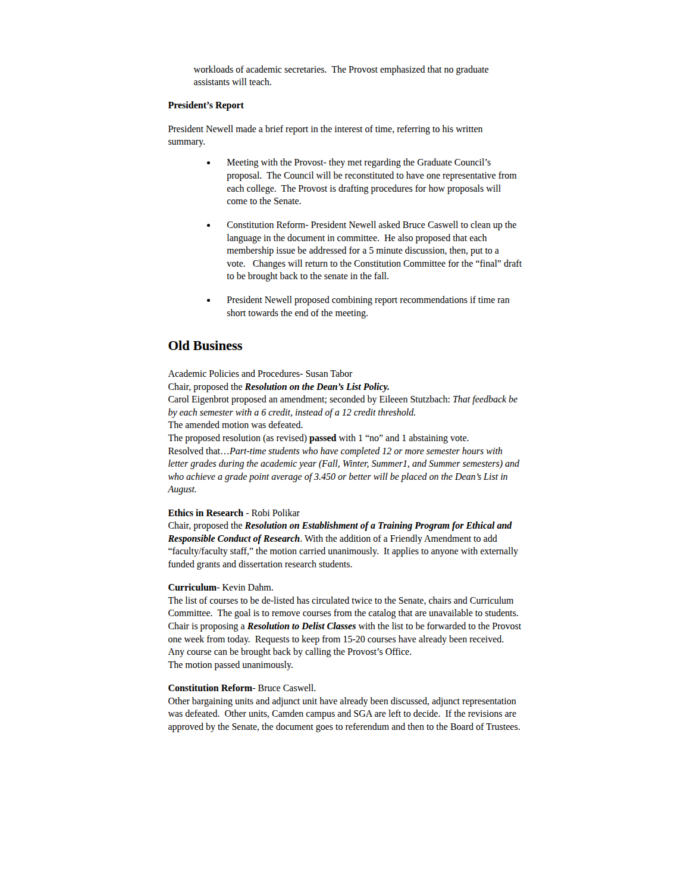workloads of academic secretaries. The Provost emphasized that no graduate assistants will teach.
President’s Report
President Newell made a brief report in the interest of time, referring to his written summary.
Meeting with the Provost- they met regarding the Graduate Council’s proposal. The Council will be reconstituted to have one representative from each college. The Provost is drafting procedures for how proposals will come to the Senate.
Constitution Reform- President Newell asked Bruce Caswell to clean up the language in the document in committee. He also proposed that each membership issue be addressed for a 5 minute discussion, then, put to a vote. Changes will return to the Constitution Committee for the “final” draft to be brought back to the senate in the fall.
President Newell proposed combining report recommendations if time ran short towards the end of the meeting.
Old Business
Academic Policies and Procedures- Susan Tabor
Chair, proposed the Resolution on the Dean’s List Policy.
Carol Eigenbrot proposed an amendment; seconded by Eileeen Stutzbach: That feedback be by each semester with a 6 credit, instead of a 12 credit threshold.
The amended motion was defeated.
The proposed resolution (as revised) passed with 1 “no” and 1 abstaining vote.
Resolved that…Part-time students who have completed 12 or more semester hours with letter grades during the academic year (Fall, Winter, Summer1, and Summer semesters) and who achieve a grade point average of 3.450 or better will be placed on the Dean’s List in August.
Ethics in Research - Robi Polikar
Chair, proposed the Resolution on Establishment of a Training Program for Ethical and Responsible Conduct of Research. With the addition of a Friendly Amendment to add “faculty/faculty staff,” the motion carried unanimously. It applies to anyone with externally funded grants and dissertation research students.
Curriculum- Kevin Dahm.
The list of courses to be de-listed has circulated twice to the Senate, chairs and Curriculum Committee. The goal is to remove courses from the catalog that are unavailable to students. Chair is proposing a Resolution to Delist Classes with the list to be forwarded to the Provost one week from today. Requests to keep from 15-20 courses have already been received. Any course can be brought back by calling the Provost’s Office.
The motion passed unanimously.
Constitution Reform- Bruce Caswell.
Other bargaining units and adjunct unit have already been discussed, adjunct representation was defeated. Other units, Camden campus and SGA are left to decide. If the revisions are approved by the Senate, the document goes to referendum and then to the Board of Trustees.